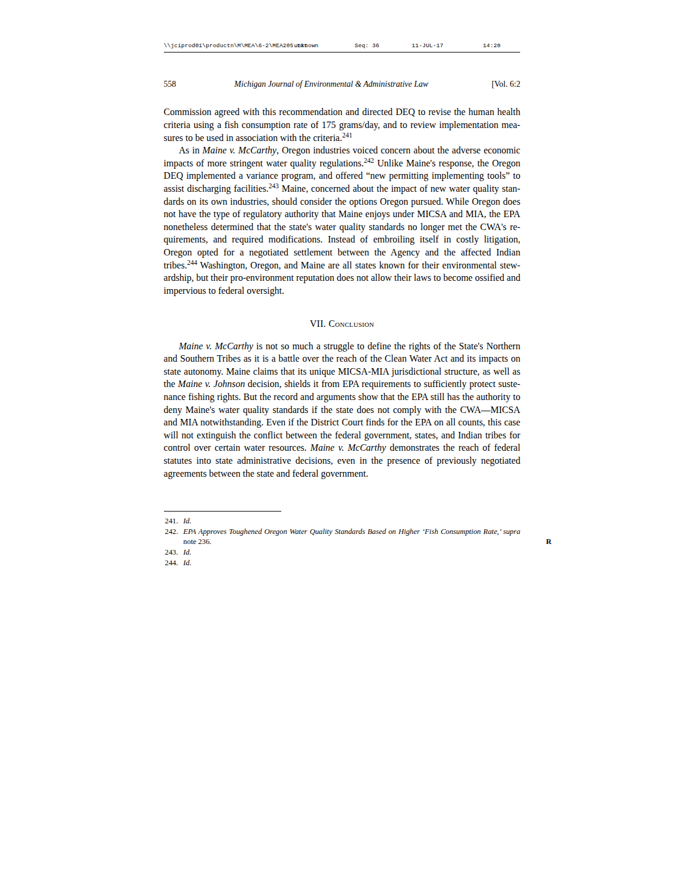\\jciprod01\productn\M\MEA\6-2\MEA205.txt unknown Seq: 3611-JUL-1714:20
558 Michigan Journal of Environmental & Administrative Law [Vol. 6:2
Commission agreed with this recommendation and directed DEQ to revise the human health criteria using a fish consumption rate of 175 grams/day, and to review implementation measures to be used in association with the criteria.241
As in Maine v. McCarthy, Oregon industries voiced concern about the adverse economic impacts of more stringent water quality regulations.242 Unlike Maine's response, the Oregon DEQ implemented a variance program, and offered “new permitting implementing tools” to assist discharging facilities.243 Maine, concerned about the impact of new water quality standards on its own industries, should consider the options Oregon pursued. While Oregon does not have the type of regulatory authority that Maine enjoys under MICSA and MIA, the EPA nonetheless determined that the state's water quality standards no longer met the CWA's requirements, and required modifications. Instead of embroiling itself in costly litigation, Oregon opted for a negotiated settlement between the Agency and the affected Indian tribes.244 Washington, Oregon, and Maine are all states known for their environmental stewardship, but their pro-environment reputation does not allow their laws to become ossified and impervious to federal oversight.
VII. Conclusion
Maine v. McCarthy is not so much a struggle to define the rights of the State's Northern and Southern Tribes as it is a battle over the reach of the Clean Water Act and its impacts on state autonomy. Maine claims that its unique MICSA-MIA jurisdictional structure, as well as the Maine v. Johnson decision, shields it from EPA requirements to sufficiently protect sustenance fishing rights. But the record and arguments show that the EPA still has the authority to deny Maine's water quality standards if the state does not comply with the CWA—MICSA and MIA notwithstanding. Even if the District Court finds for the EPA on all counts, this case will not extinguish the conflict between the federal government, states, and Indian tribes for control over certain water resources. Maine v. McCarthy demonstrates the reach of federal statutes into state administrative decisions, even in the presence of previously negotiated agreements between the state and federal government.
241. Id.
242. EPA Approves Toughened Oregon Water Quality Standards Based on Higher ‘Fish Consumption Rate,’ supra note 236.R
243. Id.
244. Id.